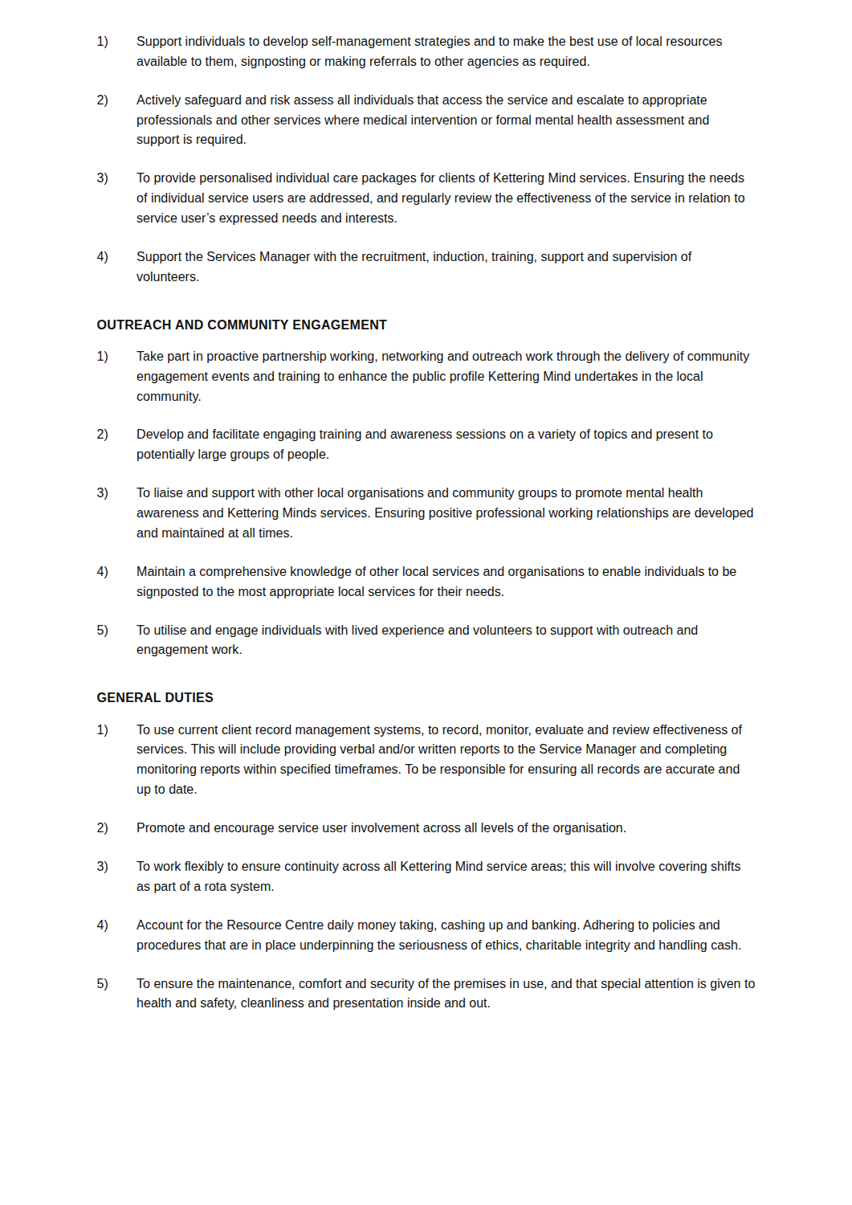Support individuals to develop self-management strategies and to make the best use of local resources available to them, signposting or making referrals to other agencies as required.
Actively safeguard and risk assess all individuals that access the service and escalate to appropriate professionals and other services where medical intervention or formal mental health assessment and support is required.
To provide personalised individual care packages for clients of Kettering Mind services. Ensuring the needs of individual service users are addressed, and regularly review the effectiveness of the service in relation to service user’s expressed needs and interests.
Support the Services Manager with the recruitment, induction, training, support and supervision of volunteers.
Outreach and Community Engagement
Take part in proactive partnership working, networking and outreach work through the delivery of community engagement events and training to enhance the public profile Kettering Mind undertakes in the local community.
Develop and facilitate engaging training and awareness sessions on a variety of topics and present to potentially large groups of people.
To liaise and support with other local organisations and community groups to promote mental health awareness and Kettering Minds services. Ensuring positive professional working relationships are developed and maintained at all times.
Maintain a comprehensive knowledge of other local services and organisations to enable individuals to be signposted to the most appropriate local services for their needs.
To utilise and engage individuals with lived experience and volunteers to support with outreach and engagement work.
General Duties
To use current client record management systems, to record, monitor, evaluate and review effectiveness of services. This will include providing verbal and/or written reports to the Service Manager and completing monitoring reports within specified timeframes. To be responsible for ensuring all records are accurate and up to date.
Promote and encourage service user involvement across all levels of the organisation.
To work flexibly to ensure continuity across all Kettering Mind service areas; this will involve covering shifts as part of a rota system.
Account for the Resource Centre daily money taking, cashing up and banking. Adhering to policies and procedures that are in place underpinning the seriousness of ethics, charitable integrity and handling cash.
To ensure the maintenance, comfort and security of the premises in use, and that special attention is given to health and safety, cleanliness and presentation inside and out.